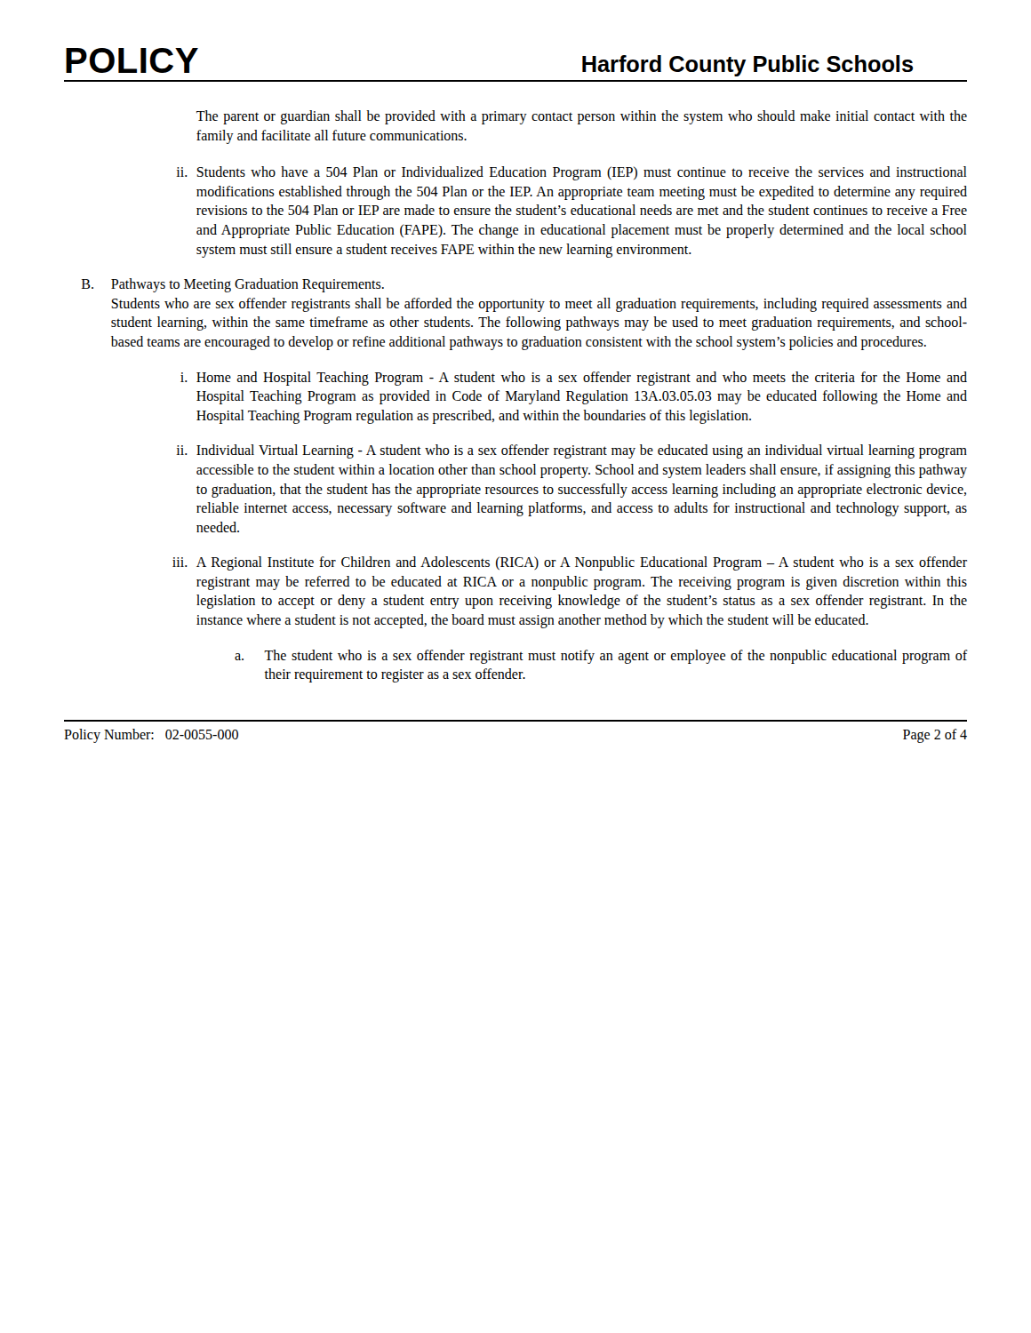POLICY
Harford County Public Schools
The parent or guardian shall be provided with a primary contact person within the system who should make initial contact with the family and facilitate all future communications.
ii.
Students who have a 504 Plan or Individualized Education Program (IEP) must continue to receive the services and instructional modifications established through the 504 Plan or the IEP. An appropriate team meeting must be expedited to determine any required revisions to the 504 Plan or IEP are made to ensure the student’s educational needs are met and the student continues to receive a Free and Appropriate Public Education (FAPE). The change in educational placement must be properly determined and the local school system must still ensure a student receives FAPE within the new learning environment.
B.
Pathways to Meeting Graduation Requirements.
Students who are sex offender registrants shall be afforded the opportunity to meet all graduation requirements, including required assessments and student learning, within the same timeframe as other students. The following pathways may be used to meet graduation requirements, and school-based teams are encouraged to develop or refine additional pathways to graduation consistent with the school system’s policies and procedures.
i.
Home and Hospital Teaching Program - A student who is a sex offender registrant and who meets the criteria for the Home and Hospital Teaching Program as provided in Code of Maryland Regulation 13A.03.05.03 may be educated following the Home and Hospital Teaching Program regulation as prescribed, and within the boundaries of this legislation.
ii.
Individual Virtual Learning - A student who is a sex offender registrant may be educated using an individual virtual learning program accessible to the student within a location other than school property. School and system leaders shall ensure, if assigning this pathway to graduation, that the student has the appropriate resources to successfully access learning including an appropriate electronic device, reliable internet access, necessary software and learning platforms, and access to adults for instructional and technology support, as needed.
iii.
A Regional Institute for Children and Adolescents (RICA) or A Nonpublic Educational Program – A student who is a sex offender registrant may be referred to be educated at RICA or a nonpublic program. The receiving program is given discretion within this legislation to accept or deny a student entry upon receiving knowledge of the student’s status as a sex offender registrant. In the instance where a student is not accepted, the board must assign another method by which the student will be educated.
a.
The student who is a sex offender registrant must notify an agent or employee of the nonpublic educational program of their requirement to register as a sex offender.
Policy Number: 02-0055-000
Page 2 of 4